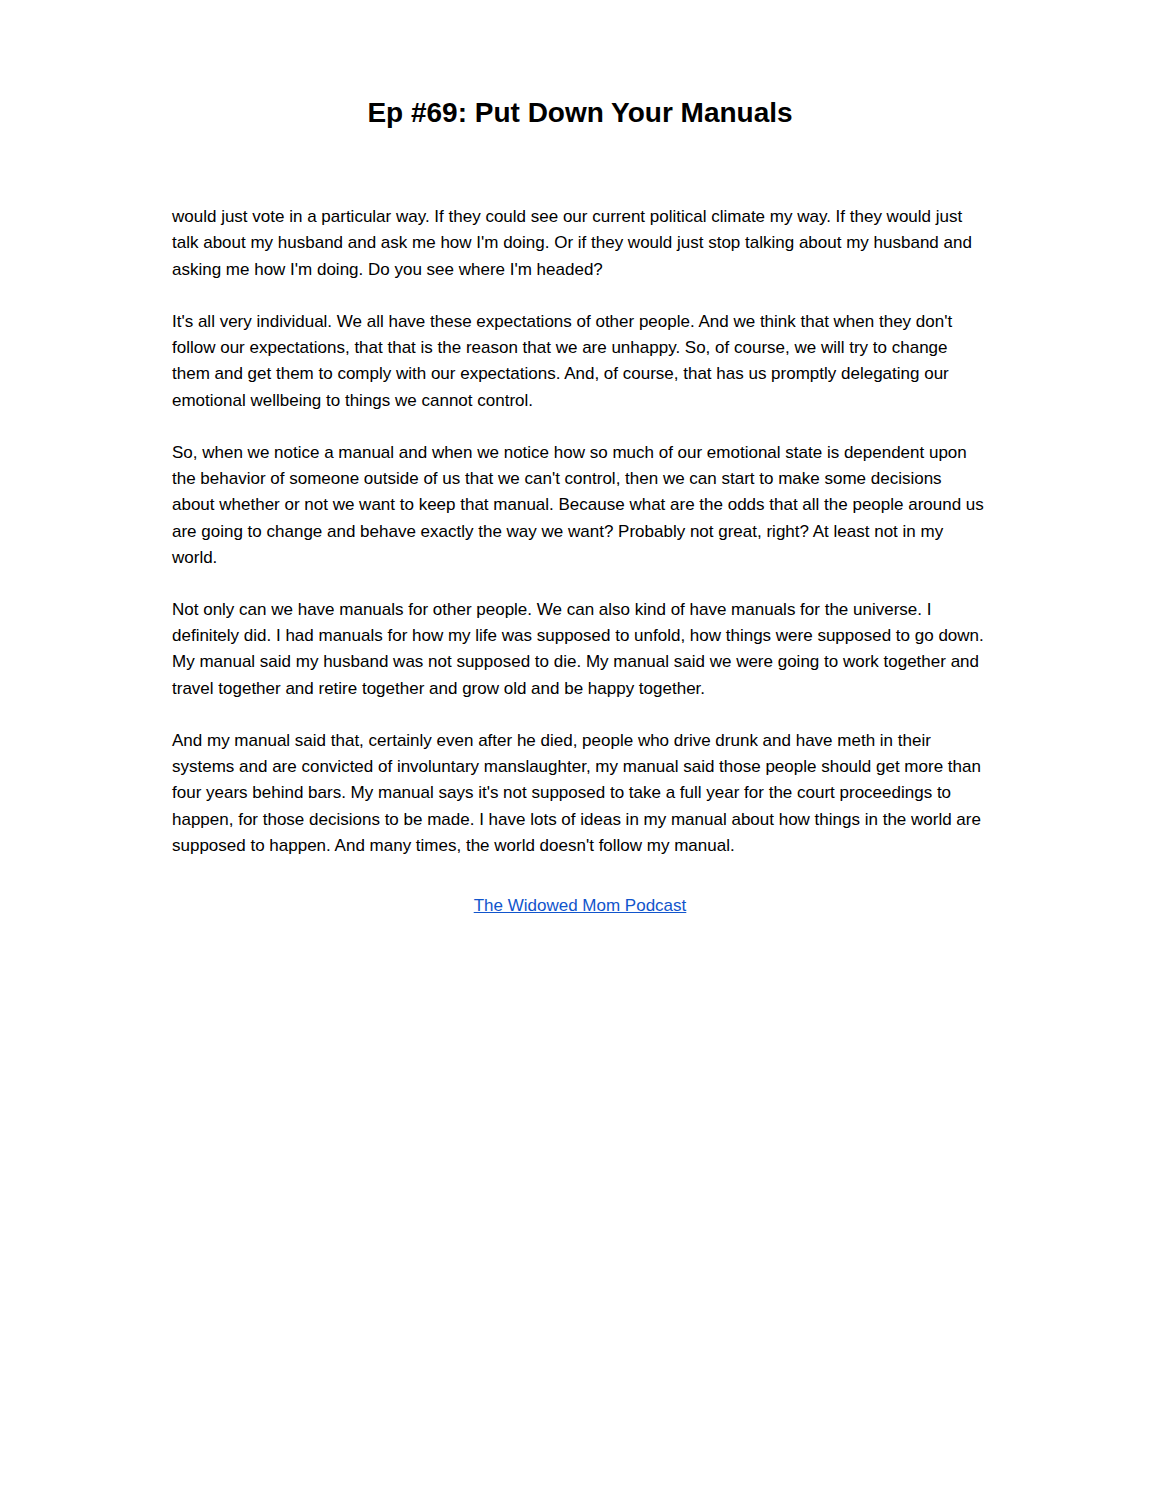Ep #69: Put Down Your Manuals
would just vote in a particular way. If they could see our current political climate my way. If they would just talk about my husband and ask me how I'm doing. Or if they would just stop talking about my husband and asking me how I'm doing. Do you see where I'm headed?
It's all very individual. We all have these expectations of other people. And we think that when they don't follow our expectations, that that is the reason that we are unhappy. So, of course, we will try to change them and get them to comply with our expectations. And, of course, that has us promptly delegating our emotional wellbeing to things we cannot control.
So, when we notice a manual and when we notice how so much of our emotional state is dependent upon the behavior of someone outside of us that we can't control, then we can start to make some decisions about whether or not we want to keep that manual. Because what are the odds that all the people around us are going to change and behave exactly the way we want? Probably not great, right? At least not in my world.
Not only can we have manuals for other people. We can also kind of have manuals for the universe. I definitely did. I had manuals for how my life was supposed to unfold, how things were supposed to go down. My manual said my husband was not supposed to die. My manual said we were going to work together and travel together and retire together and grow old and be happy together.
And my manual said that, certainly even after he died, people who drive drunk and have meth in their systems and are convicted of involuntary manslaughter, my manual said those people should get more than four years behind bars. My manual says it's not supposed to take a full year for the court proceedings to happen, for those decisions to be made. I have lots of ideas in my manual about how things in the world are supposed to happen. And many times, the world doesn't follow my manual.
The Widowed Mom Podcast